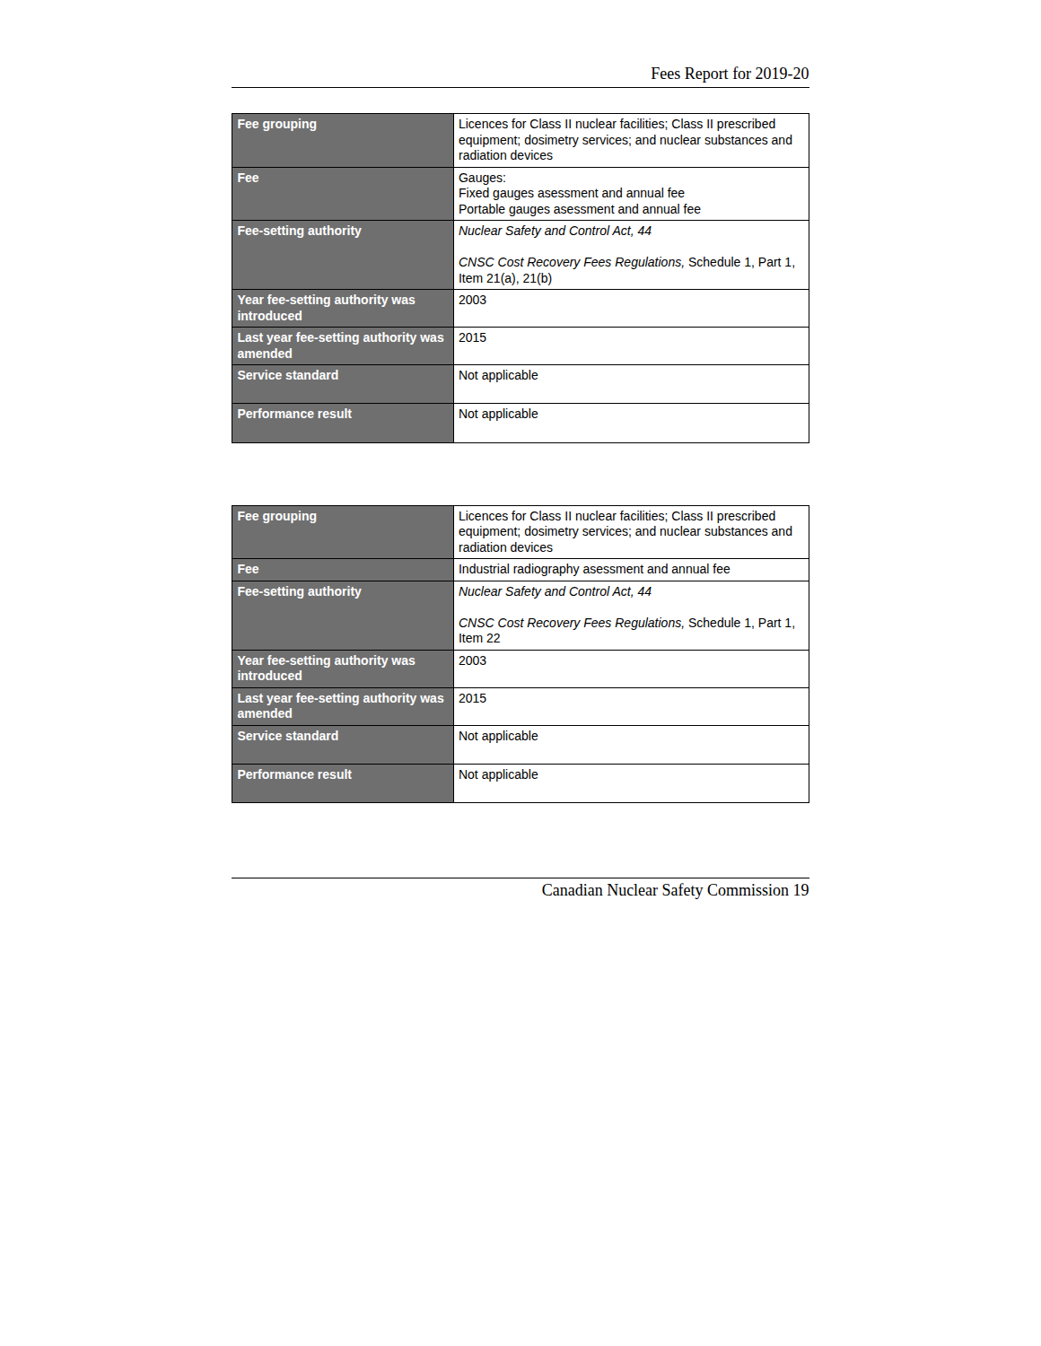Fees Report for 2019-20
| Fee grouping | Licences for Class II nuclear facilities; Class II prescribed equipment; dosimetry services; and nuclear substances and radiation devices |
| Fee | Gauges: Fixed gauges asessment and annual fee Portable gauges asessment and annual fee |
| Fee-setting authority | Nuclear Safety and Control Act, 44 CNSC Cost Recovery Fees Regulations, Schedule 1, Part 1, Item 21(a), 21(b) |
| Year fee-setting authority was introduced | 2003 |
| Last year fee-setting authority was amended | 2015 |
| Service standard | Not applicable |
| Performance result | Not applicable |
| Fee grouping | Licences for Class II nuclear facilities; Class II prescribed equipment; dosimetry services; and nuclear substances and radiation devices |
| Fee | Industrial radiography asessment and annual fee |
| Fee-setting authority | Nuclear Safety and Control Act, 44 CNSC Cost Recovery Fees Regulations, Schedule 1, Part 1, Item 22 |
| Year fee-setting authority was introduced | 2003 |
| Last year fee-setting authority was amended | 2015 |
| Service standard | Not applicable |
| Performance result | Not applicable |
Canadian Nuclear Safety Commission 19